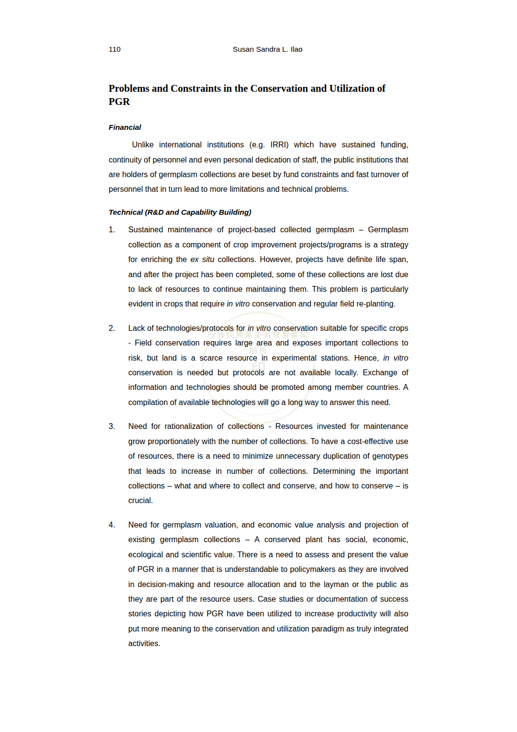行政院農業委員會農業試驗所
印
AGRICULTURAL RESEARCH INSTITUTE
110 Susan Sandra L. Ilao
Problems and Constraints in the Conservation and Utilization of PGR
Financial
Unlike international institutions (e.g. IRRI) which have sustained funding, continuity of personnel and even personal dedication of staff, the public institutions that are holders of germplasm collections are beset by fund constraints and fast turnover of personnel that in turn lead to more limitations and technical problems.
Technical (R&D and Capability Building)
Sustained maintenance of project-based collected germplasm – Germplasm collection as a component of crop improvement projects/programs is a strategy for enriching the ex situ collections. However, projects have definite life span, and after the project has been completed, some of these collections are lost due to lack of resources to continue maintaining them. This problem is particularly evident in crops that require in vitro conservation and regular field re-planting.
Lack of technologies/protocols for in vitro conservation suitable for specific crops - Field conservation requires large area and exposes important collections to risk, but land is a scarce resource in experimental stations. Hence, in vitro conservation is needed but protocols are not available locally. Exchange of information and technologies should be promoted among member countries. A compilation of available technologies will go a long way to answer this need.
Need for rationalization of collections - Resources invested for maintenance grow proportionately with the number of collections. To have a cost-effective use of resources, there is a need to minimize unnecessary duplication of genotypes that leads to increase in number of collections. Determining the important collections – what and where to collect and conserve, and how to conserve – is crucial.
Need for germplasm valuation, and economic value analysis and projection of existing germplasm collections – A conserved plant has social, economic, ecological and scientific value. There is a need to assess and present the value of PGR in a manner that is understandable to policymakers as they are involved in decision-making and resource allocation and to the layman or the public as they are part of the resource users. Case studies or documentation of success stories depicting how PGR have been utilized to increase productivity will also put more meaning to the conservation and utilization paradigm as truly integrated activities.